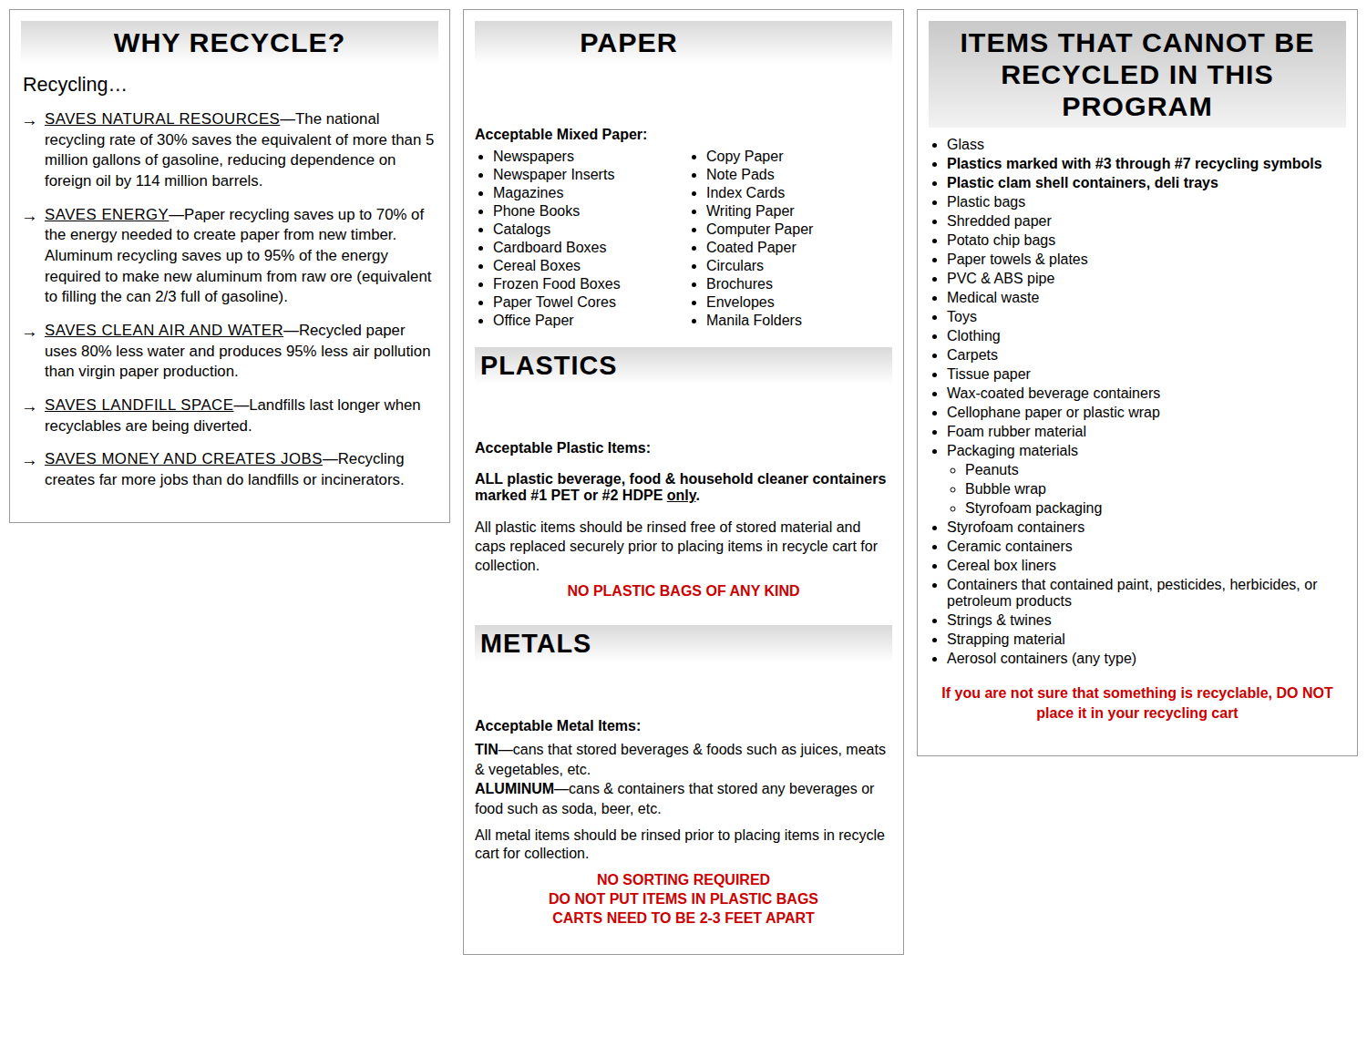WHY RECYCLE?
Recycling…
SAVES NATURAL RESOURCES—The national recycling rate of 30% saves the equivalent of more than 5 million gallons of gasoline, reducing dependence on foreign oil by 114 million barrels.
SAVES ENERGY—Paper recycling saves up to 70% of the energy needed to create paper from new timber. Aluminum recycling saves up to 95% of the energy required to make new aluminum from raw ore (equivalent to filling the can 2/3 full of gasoline).
SAVES CLEAN AIR AND WATER—Recycled paper uses 80% less water and produces 95% less air pollution than virgin paper production.
SAVES LANDFILL SPACE—Landfills last longer when recyclables are being diverted.
SAVES MONEY AND CREATES JOBS—Recycling creates far more jobs than do landfills or incinerators.
PAPER
Acceptable Mixed Paper:
Newspapers
Newspaper Inserts
Magazines
Phone Books
Catalogs
Cardboard Boxes
Cereal Boxes
Frozen Food Boxes
Paper Towel Cores
Office Paper
Copy Paper
Note Pads
Index Cards
Writing Paper
Computer Paper
Coated Paper
Circulars
Brochures
Envelopes
Manila Folders
PLASTICS
Acceptable Plastic Items:
ALL plastic beverage, food & household cleaner containers marked #1 PET or #2 HDPE only.
All plastic items should be rinsed free of stored material and caps replaced securely prior to placing items in recycle cart for collection.
NO PLASTIC BAGS OF ANY KIND
METALS
Acceptable Metal Items:
TIN—cans that stored beverages & foods such as juices, meats & vegetables, etc.
ALUMINUM—cans & containers that stored any beverages or food such as soda, beer, etc.
All metal items should be rinsed prior to placing items in recycle cart for collection.
NO SORTING REQUIRED
DO NOT PUT ITEMS IN PLASTIC BAGS
CARTS NEED TO BE 2-3 FEET APART
ITEMS THAT CANNOT BE RECYCLED IN THIS PROGRAM
Glass
Plastics marked with #3 through #7 recycling symbols
Plastic clam shell containers, deli trays
Plastic bags
Shredded paper
Potato chip bags
Paper towels & plates
PVC & ABS pipe
Medical waste
Toys
Clothing
Carpets
Tissue paper
Wax-coated beverage containers
Cellophane paper or plastic wrap
Foam rubber material
Packaging materials
Peanuts
Bubble wrap
Styrofoam packaging
Styrofoam containers
Ceramic containers
Cereal box liners
Containers that contained paint, pesticides, herbicides, or petroleum products
Strings & twines
Strapping material
Aerosol containers (any type)
If you are not sure that something is recyclable, DO NOT place it in your recycling cart